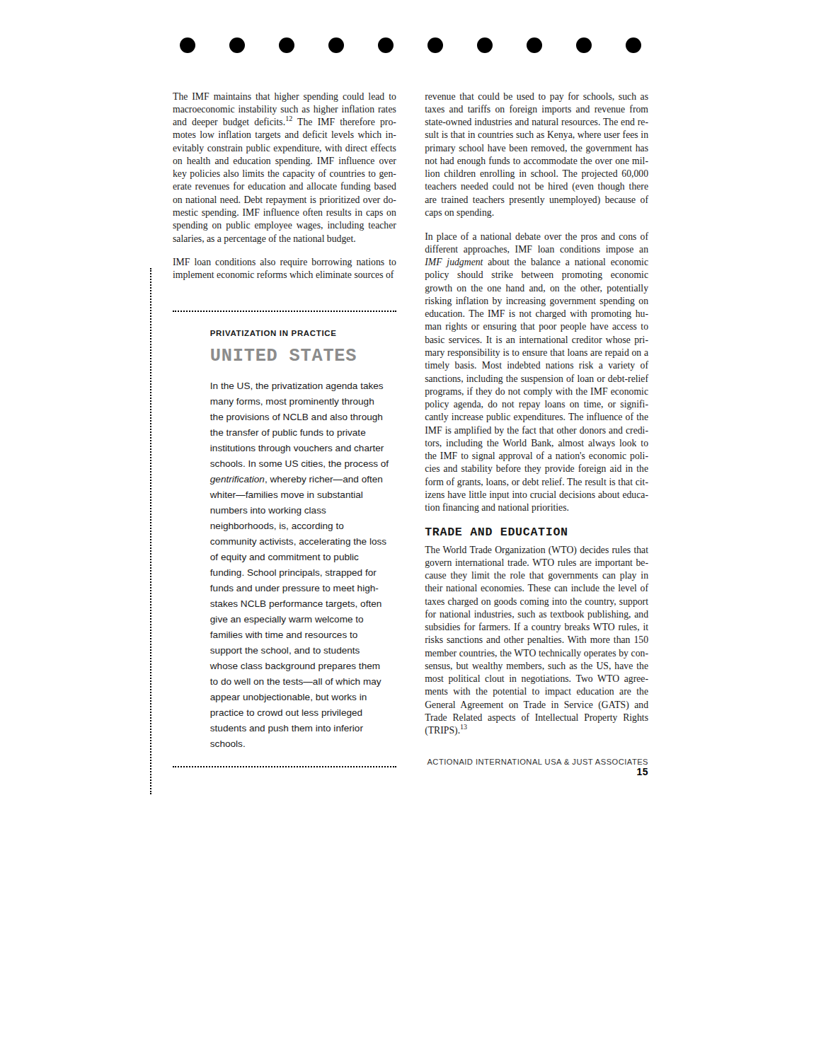The IMF maintains that higher spending could lead to macroeconomic instability such as higher inflation rates and deeper budget deficits.12 The IMF therefore promotes low inflation targets and deficit levels which inevitably constrain public expenditure, with direct effects on health and education spending. IMF influence over key policies also limits the capacity of countries to generate revenues for education and allocate funding based on national need. Debt repayment is prioritized over domestic spending. IMF influence often results in caps on spending on public employee wages, including teacher salaries, as a percentage of the national budget.
IMF loan conditions also require borrowing nations to implement economic reforms which eliminate sources of
Privatization in Practice
United States
In the US, the privatization agenda takes many forms, most prominently through the provisions of NCLB and also through the transfer of public funds to private institutions through vouchers and charter schools. In some US cities, the process of gentrification, whereby richer—and often whiter—families move in substantial numbers into working class neighborhoods, is, according to community activists, accelerating the loss of equity and commitment to public funding. School principals, strapped for funds and under pressure to meet high-stakes NCLB performance targets, often give an especially warm welcome to families with time and resources to support the school, and to students whose class background prepares them to do well on the tests—all of which may appear unobjectionable, but works in practice to crowd out less privileged students and push them into inferior schools.
revenue that could be used to pay for schools, such as taxes and tariffs on foreign imports and revenue from state-owned industries and natural resources. The end result is that in countries such as Kenya, where user fees in primary school have been removed, the government has not had enough funds to accommodate the over one million children enrolling in school. The projected 60,000 teachers needed could not be hired (even though there are trained teachers presently unemployed) because of caps on spending.
In place of a national debate over the pros and cons of different approaches, IMF loan conditions impose an IMF judgment about the balance a national economic policy should strike between promoting economic growth on the one hand and, on the other, potentially risking inflation by increasing government spending on education. The IMF is not charged with promoting human rights or ensuring that poor people have access to basic services. It is an international creditor whose primary responsibility is to ensure that loans are repaid on a timely basis. Most indebted nations risk a variety of sanctions, including the suspension of loan or debt-relief programs, if they do not comply with the IMF economic policy agenda, do not repay loans on time, or significantly increase public expenditures. The influence of the IMF is amplified by the fact that other donors and creditors, including the World Bank, almost always look to the IMF to signal approval of a nation's economic policies and stability before they provide foreign aid in the form of grants, loans, or debt relief. The result is that citizens have little input into crucial decisions about education financing and national priorities.
Trade and Education
The World Trade Organization (WTO) decides rules that govern international trade. WTO rules are important because they limit the role that governments can play in their national economies. These can include the level of taxes charged on goods coming into the country, support for national industries, such as textbook publishing, and subsidies for farmers. If a country breaks WTO rules, it risks sanctions and other penalties. With more than 150 member countries, the WTO technically operates by consensus, but wealthy members, such as the US, have the most political clout in negotiations. Two WTO agreements with the potential to impact education are the General Agreement on Trade in Service (GATS) and Trade Related aspects of Intellectual Property Rights (TRIPS).13
ACTIONAID INTERNATIONAL USA & JUST ASSOCIATES 15